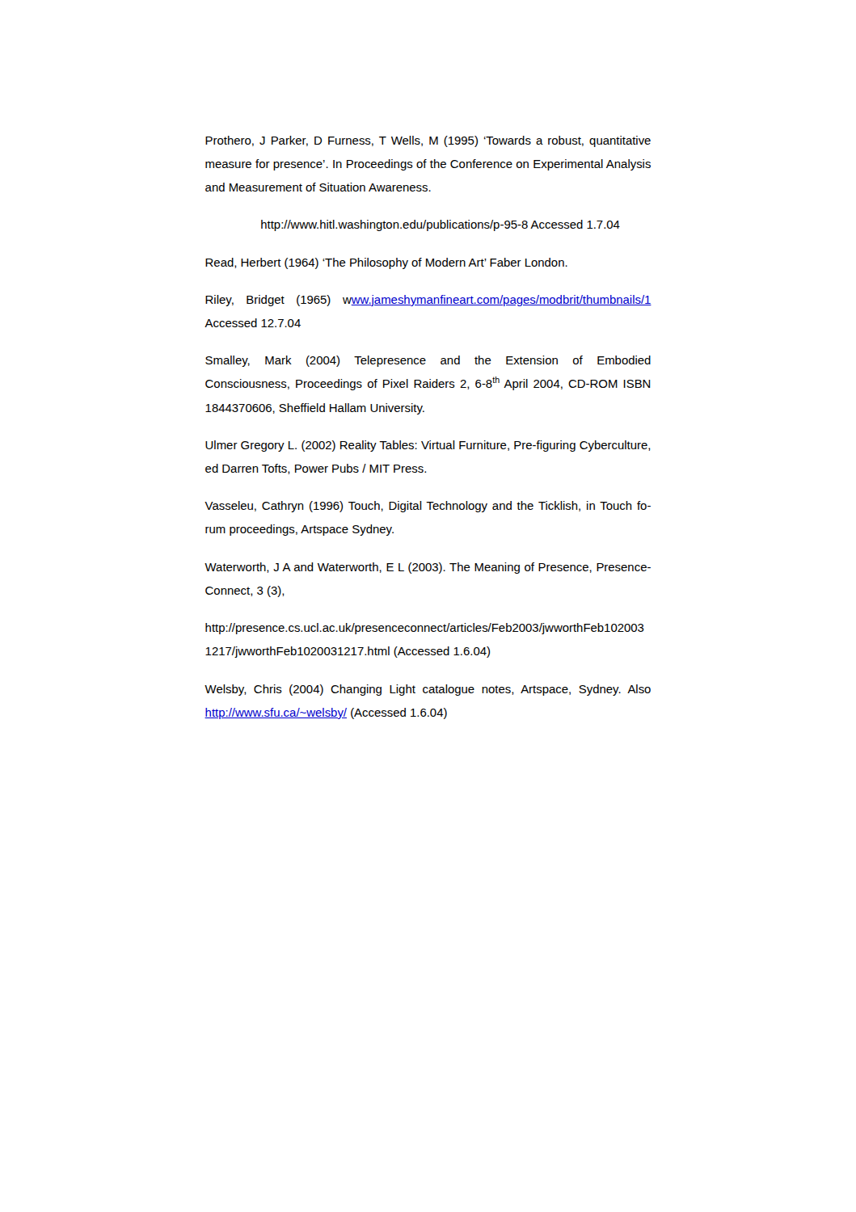Prothero, J Parker, D Furness, T Wells, M (1995) ‘Towards a robust, quantitative measure for presence’. In Proceedings of the Conference on Experimental Analysis and Measurement of Situation Awareness.
http://www.hitl.washington.edu/publications/p-95-8 Accessed 1.7.04
Read, Herbert (1964) ‘The Philosophy of Modern Art’ Faber London.
Riley, Bridget (1965) www.jameshymanfineart.com/pages/modbrit/thumbnails/1 Accessed 12.7.04
Smalley, Mark (2004) Telepresence and the Extension of Embodied Consciousness, Proceedings of Pixel Raiders 2, 6-8th April 2004, CD-ROM ISBN 1844370606, Sheffield Hallam University.
Ulmer Gregory L. (2002) Reality Tables: Virtual Furniture, Pre-figuring Cyberculture, ed Darren Tofts, Power Pubs / MIT Press.
Vasseleu, Cathryn (1996) Touch, Digital Technology and the Ticklish, in Touch forum proceedings, Artspace Sydney.
Waterworth, J A and Waterworth, E L (2003). The Meaning of Presence, Presence-Connect, 3 (3),
http://presence.cs.ucl.ac.uk/presenceconnect/articles/Feb2003/jwworthFeb102003 1217/jwworthFeb1020031217.html (Accessed 1.6.04)
Welsby, Chris (2004) Changing Light catalogue notes, Artspace, Sydney. Also http://www.sfu.ca/~welsby/ (Accessed 1.6.04)